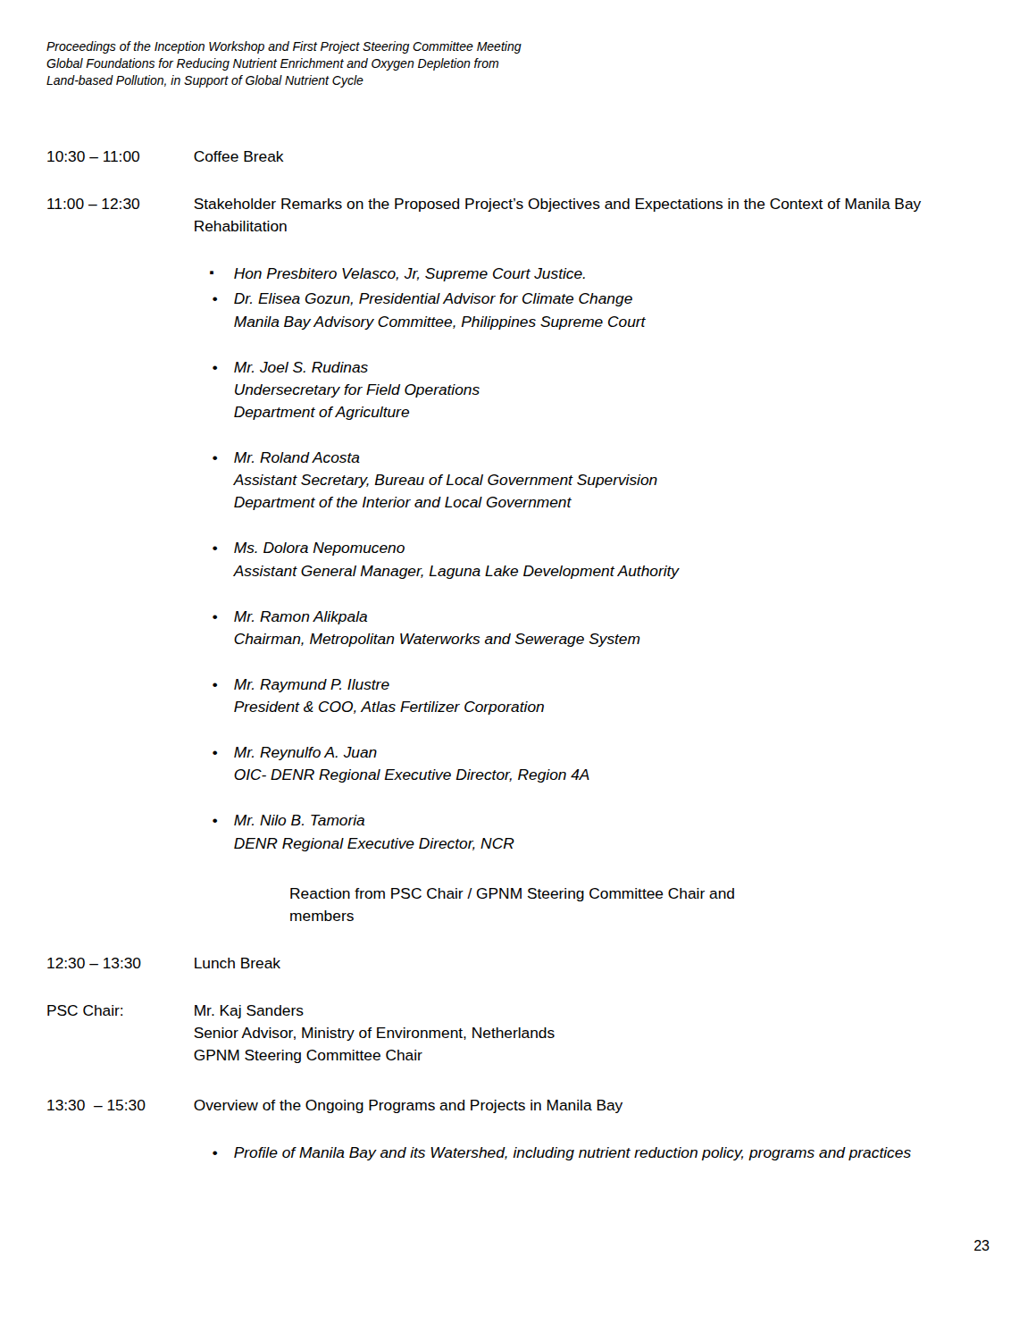Proceedings of the Inception Workshop and First Project Steering Committee Meeting
Global Foundations for Reducing Nutrient Enrichment and Oxygen Depletion from
Land-based Pollution, in Support of Global Nutrient Cycle
10:30 – 11:00
Coffee Break
11:00 – 12:30
Stakeholder Remarks on the Proposed Project’s Objectives and Expectations in the Context of Manila Bay Rehabilitation
Hon Presbitero Velasco, Jr, Supreme Court Justice.
Dr. Elisea Gozun, Presidential Advisor for Climate Change
Manila Bay Advisory Committee, Philippines Supreme Court
Mr. Joel S. Rudinas
Undersecretary for Field Operations
Department of Agriculture
Mr. Roland Acosta
Assistant Secretary, Bureau of Local Government Supervision
Department of the Interior and Local Government
Ms. Dolora Nepomuceno
Assistant General Manager, Laguna Lake Development Authority
Mr. Ramon Alikpala
Chairman, Metropolitan Waterworks and Sewerage System
Mr. Raymund P. Ilustre
President & COO, Atlas Fertilizer Corporation
Mr. Reynulfo A. Juan
OIC- DENR Regional Executive Director, Region 4A
Mr. Nilo B. Tamoria
DENR Regional Executive Director, NCR
Reaction from PSC Chair / GPNM Steering Committee Chair and members
12:30 – 13:30
Lunch Break
PSC Chair:
Mr. Kaj Sanders
Senior Advisor, Ministry of Environment, Netherlands
GPNM Steering Committee Chair
13:30 – 15:30
Overview of the Ongoing Programs and Projects in Manila Bay
Profile of Manila Bay and its Watershed, including nutrient reduction policy, programs and practices
23